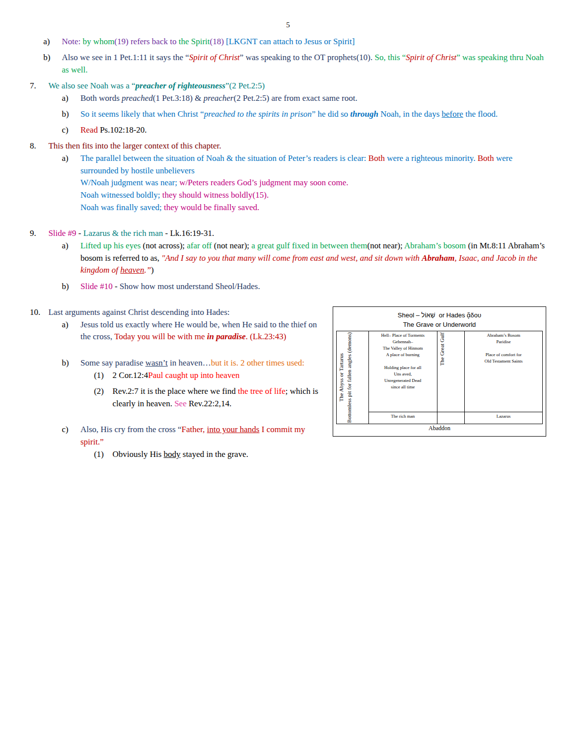5
a) Note: by whom(19) refers back to the Spirit(18) [LKGNT can attach to Jesus or Spirit]
b) Also we see in 1 Pet.1:11 it says the “Spirit of Christ” was speaking to the OT prophets(10). So, this “Spirit of Christ” was speaking thru Noah as well.
7. We also see Noah was a “preacher of righteousness”(2 Pet.2:5)
a) Both words preached(1 Pet.3:18) & preacher(2 Pet.2:5) are from exact same root.
b) So it seems likely that when Christ “preached to the spirits in prison” he did so through Noah, in the days before the flood.
c) Read Ps.102:18-20.
8. This then fits into the larger context of this chapter.
a) The parallel between the situation of Noah & the situation of Peter’s readers is clear: Both were a righteous minority. Both were surrounded by hostile unbelievers
W/Noah judgment was near; w/Peters readers God’s judgment may soon come.
Noah witnessed boldly; they should witness boldly(15).
Noah was finally saved; they would be finally saved.
9. Slide #9 - Lazarus & the rich man - Lk.16:19-31.
a) Lifted up his eyes (not across); afar off (not near); a great gulf fixed in between them(not near); Abraham’s bosom (in Mt.8:11 Abraham’s bosom is referred to as, "And I say to you that many will come from east and west, and sit down with Abraham, Isaac, and Jacob in the kingdom of heaven.”)
b) Slide #10 - Show how most understand Sheol/Hades.
| Sheol – שְׁאוֹל or Hades ᾅδου The Grave or Underworld |
| The Abyss or Tartarus Bottomless pit for fallen angles (demons) | Hell– Place of Torments Gehennah– The Valley of Hinnom A place of burning Holding place for all Uns aved, Unregenerated Dead since all time | The Great Gulf | Abraham’s Bosom Paridise Place of comfort for Old Testament Saints |
| The rich man | | Lazarus |
Abaddon
10. Last arguments against Christ descending into Hades:
a) Jesus told us exactly where He would be, when He said to the thief on the cross, Today you will be with me in paradise. (Lk.23:43)
b) Some say paradise wasn’t in heaven…but it is. 2 other times used:
(1) 2 Cor.12:4 Paul caught up into heaven
(2) Rev.2:7 it is the place where we find the tree of life; which is clearly in heaven. See Rev.22:2,14.
c) Also, His cry from the cross “Father, into your hands I commit my spirit.”
(1) Obviously His body stayed in the grave.